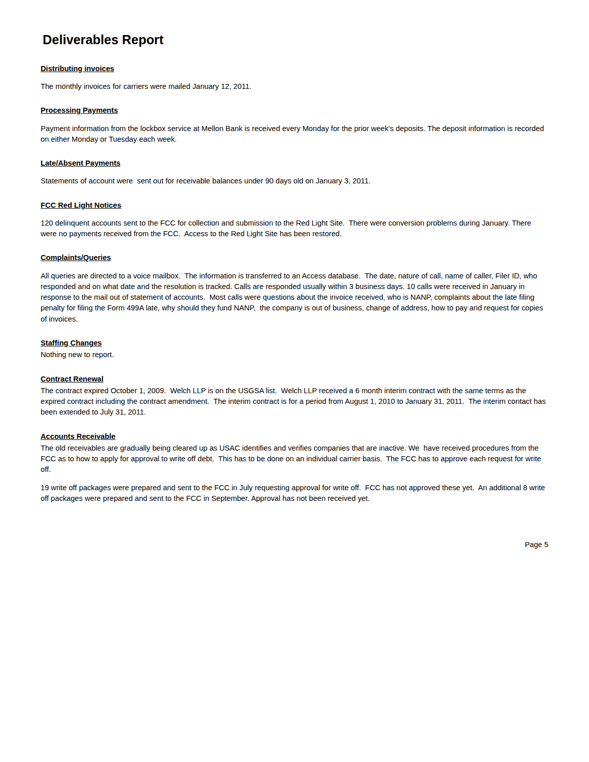Deliverables Report
Distributing invoices
The monthly invoices for carriers were mailed January 12, 2011.
Processing Payments
Payment information from the lockbox service at Mellon Bank is received every Monday for the prior week's deposits. The deposit information is recorded on either Monday or Tuesday each week.
Late/Absent Payments
Statements of account were sent out for receivable balances under 90 days old on January 3, 2011.
FCC Red Light Notices
120 delinquent accounts sent to the FCC for collection and submission to the Red Light Site. There were conversion problems during January. There were no payments received from the FCC. Access to the Red Light Site has been restored.
Complaints/Queries
All queries are directed to a voice mailbox. The information is transferred to an Access database. The date, nature of call, name of caller, Filer ID, who responded and on what date and the resolution is tracked. Calls are responded usually within 3 business days. 10 calls were received in January in response to the mail out of statement of accounts. Most calls were questions about the invoice received, who is NANP, complaints about the late filing penalty for filing the Form 499A late, why should they fund NANP, the company is out of business, change of address, how to pay and request for copies of invoices.
Staffing Changes
Nothing new to report.
Contract Renewal
The contract expired October 1, 2009. Welch LLP is on the USGSA list. Welch LLP received a 6 month interim contract with the same terms as the expired contract including the contract amendment. The interim contract is for a period from August 1, 2010 to January 31, 2011. The interim contact has been extended to July 31, 2011.
Accounts Receivable
The old receivables are gradually being cleared up as USAC identifies and verifies companies that are inactive. We have received procedures from the FCC as to how to apply for approval to write off debt. This has to be done on an individual carrier basis. The FCC has to approve each request for write off.
19 write off packages were prepared and sent to the FCC in July requesting approval for write off. FCC has not approved these yet. An additional 8 write off packages were prepared and sent to the FCC in September. Approval has not been received yet.
Page 5